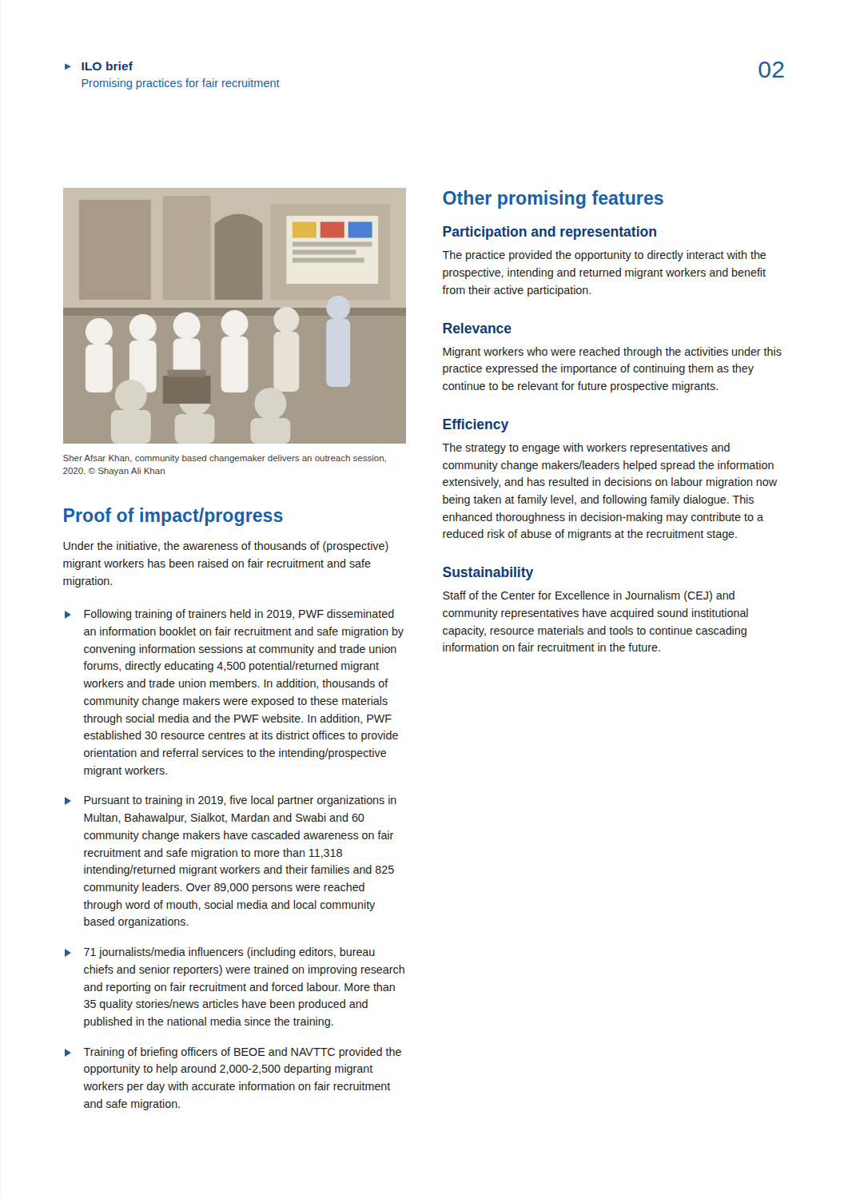►
ILO brief
Promising practices for fair recruitment
02
Sher Afsar Khan, community based changemaker delivers an outreach session, 2020. © Shayan Ali Khan
Proof of impact/progress
Under the initiative, the awareness of thousands of (prospective) migrant workers has been raised on fair recruitment and safe migration.
Following training of trainers held in 2019, PWF disseminated an information booklet on fair recruitment and safe migration by convening information sessions at community and trade union forums, directly educating 4,500 potential/returned migrant workers and trade union members. In addition, thousands of community change makers were exposed to these materials through social media and the PWF website. In addition, PWF established 30 resource centres at its district offices to provide orientation and referral services to the intending/prospective migrant workers.
Pursuant to training in 2019, five local partner organizations in Multan, Bahawalpur, Sialkot, Mardan and Swabi and 60 community change makers have cascaded awareness on fair recruitment and safe migration to more than 11,318 intending/returned migrant workers and their families and 825 community leaders. Over 89,000 persons were reached through word of mouth, social media and local community based organizations.
71 journalists/media influencers (including editors, bureau chiefs and senior reporters) were trained on improving research and reporting on fair recruitment and forced labour. More than 35 quality stories/news articles have been produced and published in the national media since the training.
Training of briefing officers of BEOE and NAVTTC provided the opportunity to help around 2,000-2,500 departing migrant workers per day with accurate information on fair recruitment and safe migration.
Other promising features
Participation and representation
The practice provided the opportunity to directly interact with the prospective, intending and returned migrant workers and benefit from their active participation.
Relevance
Migrant workers who were reached through the activities under this practice expressed the importance of continuing them as they continue to be relevant for future prospective migrants.
Efficiency
The strategy to engage with workers representatives and community change makers/leaders helped spread the information extensively, and has resulted in decisions on labour migration now being taken at family level, and following family dialogue. This enhanced thoroughness in decision-making may contribute to a reduced risk of abuse of migrants at the recruitment stage.
Sustainability
Staff of the Center for Excellence in Journalism (CEJ) and community representatives have acquired sound institutional capacity, resource materials and tools to continue cascading information on fair recruitment in the future.